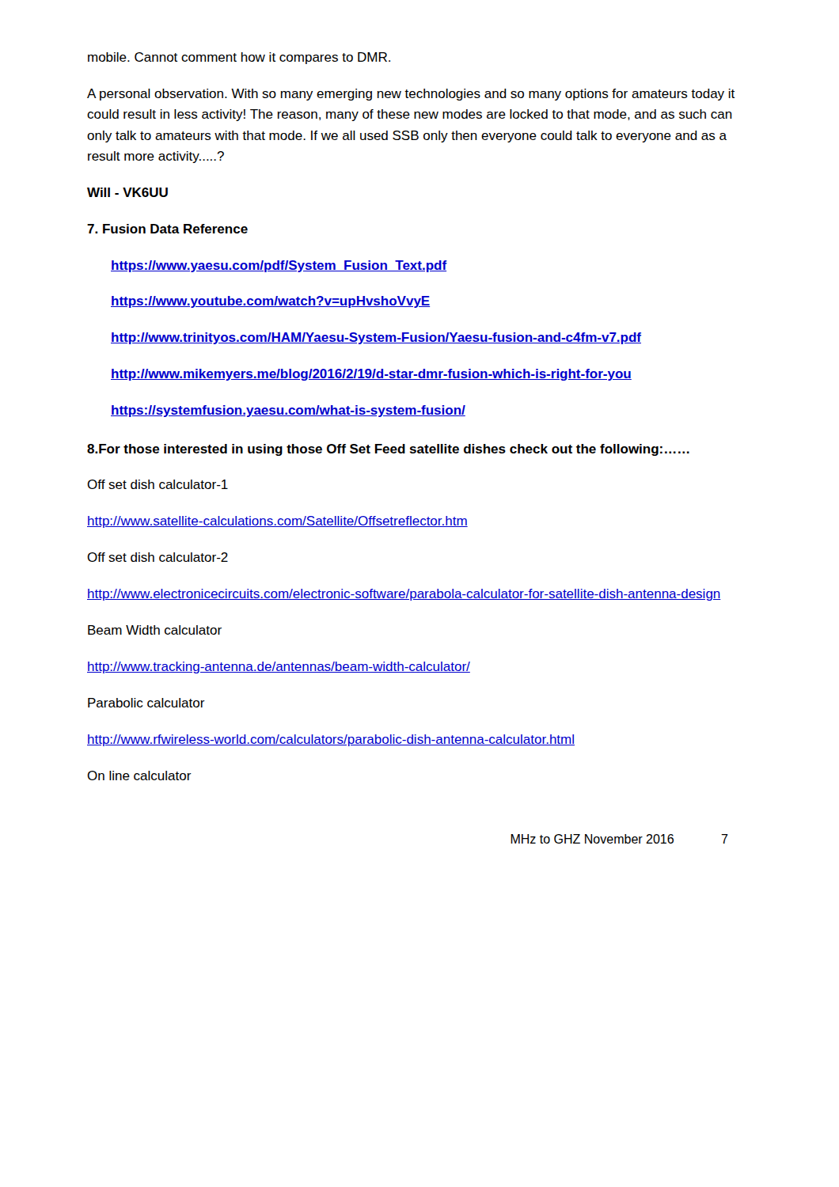mobile. Cannot comment how it compares to DMR.
A personal observation. With so many emerging new technologies and so many options for amateurs today it could result in less activity! The reason, many of these new modes are locked to that mode, and as such can only talk to amateurs with that mode. If we all used SSB only then everyone could talk to everyone and as a result more activity.....?
Will - VK6UU
7. Fusion Data Reference
https://www.yaesu.com/pdf/System_Fusion_Text.pdf
https://www.youtube.com/watch?v=upHvshoVvyE
http://www.trinityos.com/HAM/Yaesu-System-Fusion/Yaesu-fusion-and-c4fm-v7.pdf
http://www.mikemyers.me/blog/2016/2/19/d-star-dmr-fusion-which-is-right-for-you
https://systemfusion.yaesu.com/what-is-system-fusion/
8.For those interested in using those Off Set Feed satellite dishes check out the following:……
Off set dish calculator-1
http://www.satellite-calculations.com/Satellite/Offsetreflector.htm
Off set dish calculator-2
http://www.electronicecircuits.com/electronic-software/parabola-calculator-for-satellite-dish-antenna-design
Beam Width calculator
http://www.tracking-antenna.de/antennas/beam-width-calculator/
Parabolic calculator
http://www.rfwireless-world.com/calculators/parabolic-dish-antenna-calculator.html
On line calculator
MHz to GHZ November 2016 7